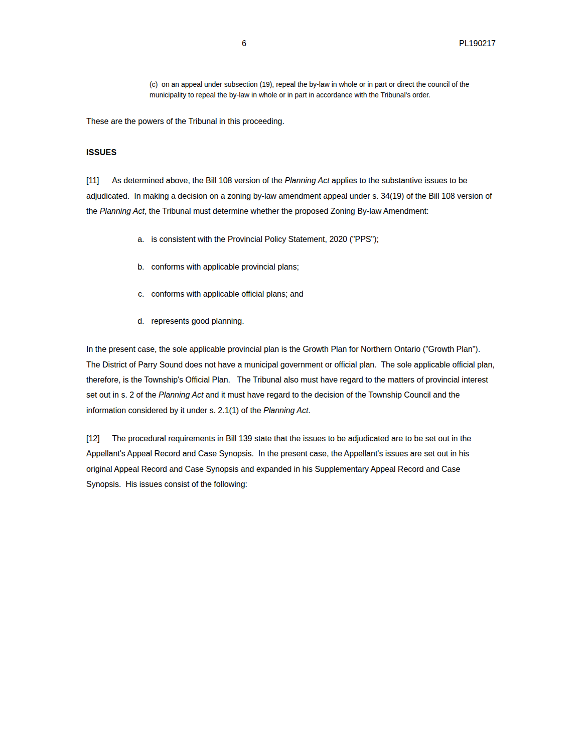6 PL190217
(c) on an appeal under subsection (19), repeal the by-law in whole or in part or direct the council of the municipality to repeal the by-law in whole or in part in accordance with the Tribunal's order.
These are the powers of the Tribunal in this proceeding.
ISSUES
[11] As determined above, the Bill 108 version of the Planning Act applies to the substantive issues to be adjudicated. In making a decision on a zoning by-law amendment appeal under s. 34(19) of the Bill 108 version of the Planning Act, the Tribunal must determine whether the proposed Zoning By-law Amendment:
is consistent with the Provincial Policy Statement, 2020 ("PPS");
conforms with applicable provincial plans;
conforms with applicable official plans; and
represents good planning.
In the present case, the sole applicable provincial plan is the Growth Plan for Northern Ontario ("Growth Plan"). The District of Parry Sound does not have a municipal government or official plan. The sole applicable official plan, therefore, is the Township's Official Plan. The Tribunal also must have regard to the matters of provincial interest set out in s. 2 of the Planning Act and it must have regard to the decision of the Township Council and the information considered by it under s. 2.1(1) of the Planning Act.
[12] The procedural requirements in Bill 139 state that the issues to be adjudicated are to be set out in the Appellant's Appeal Record and Case Synopsis. In the present case, the Appellant's issues are set out in his original Appeal Record and Case Synopsis and expanded in his Supplementary Appeal Record and Case Synopsis. His issues consist of the following: